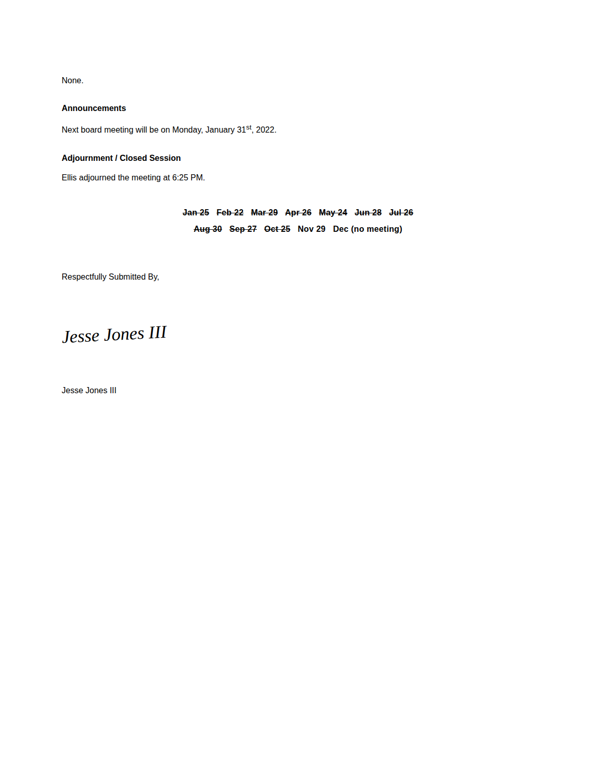None.
Announcements
Next board meeting will be on Monday, January 31st, 2022.
Adjournment / Closed Session
Ellis adjourned the meeting at 6:25 PM.
Jan 25 Feb 22 Mar 29 Apr 26 May 24 Jun 28 Jul 26
Aug 30 Sep 27 Oct 25 Nov 29 Dec (no meeting)
Respectfully Submitted By,
Jesse Jones III
Jesse Jones III